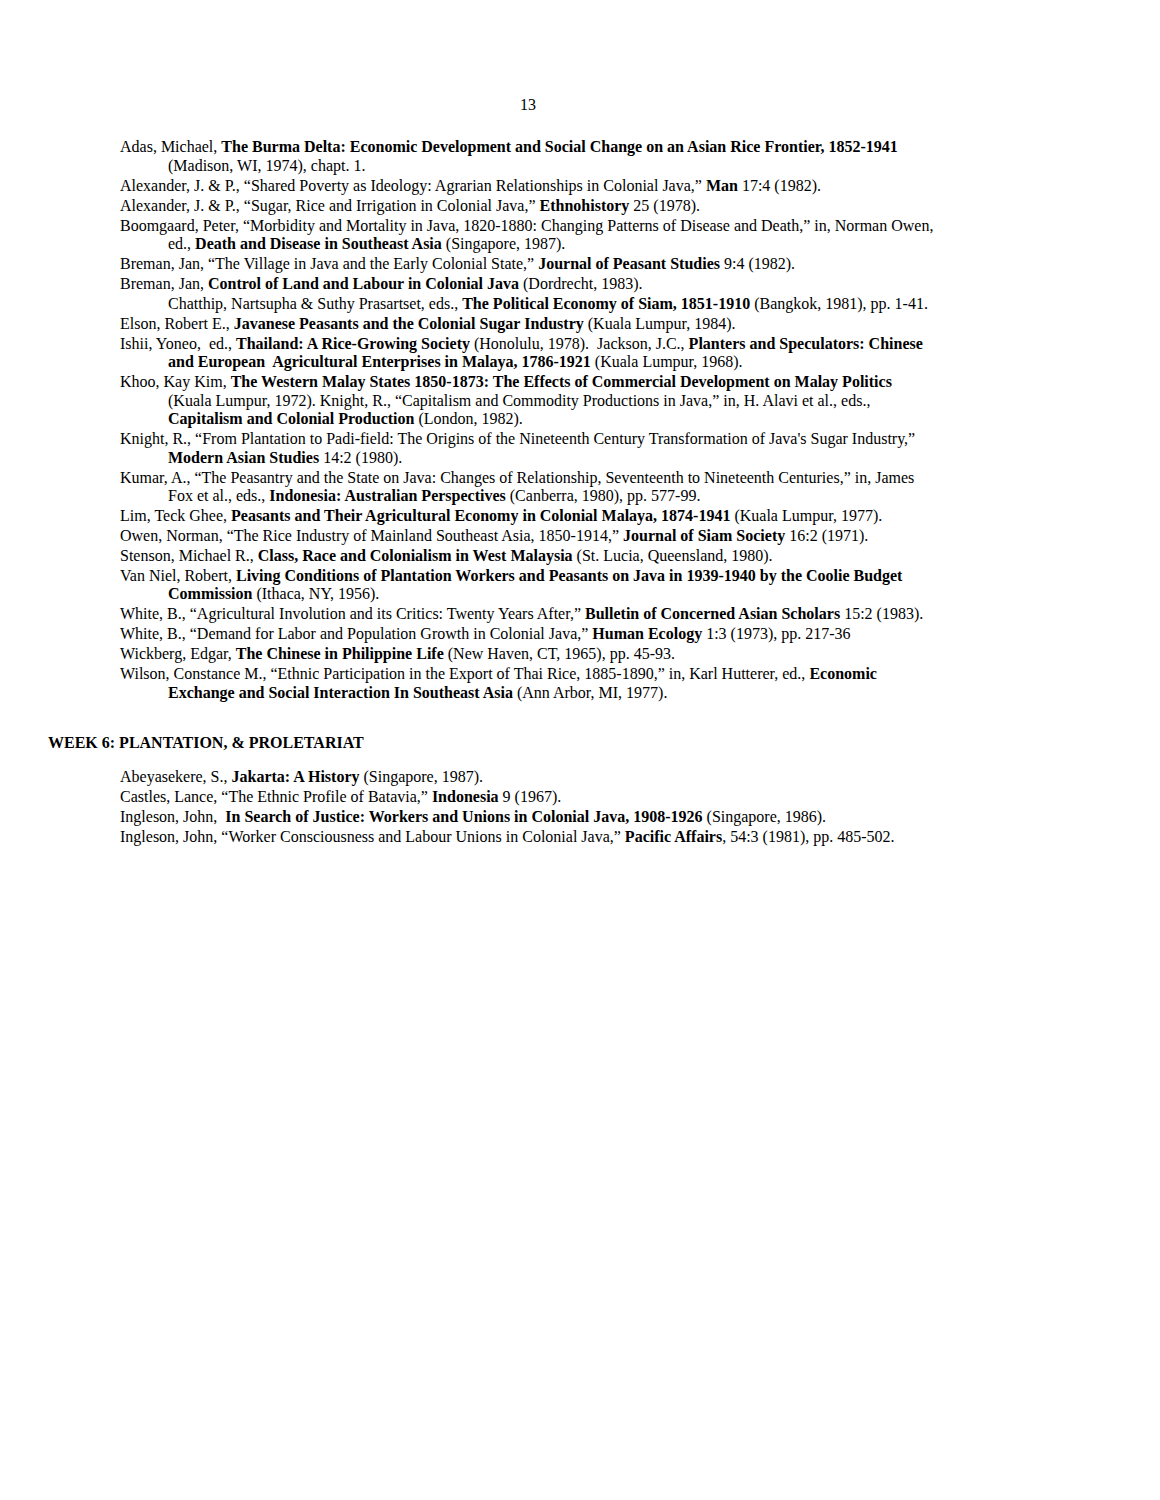13
Adas, Michael, The Burma Delta: Economic Development and Social Change on an Asian Rice Frontier, 1852-1941 (Madison, WI, 1974), chapt. 1.
Alexander, J. & P., “Shared Poverty as Ideology: Agrarian Relationships in Colonial Java,” Man 17:4 (1982).
Alexander, J. & P., “Sugar, Rice and Irrigation in Colonial Java,” Ethnohistory 25 (1978).
Boomgaard, Peter, “Morbidity and Mortality in Java, 1820-1880: Changing Patterns of Disease and Death,” in, Norman Owen, ed., Death and Disease in Southeast Asia (Singapore, 1987).
Breman, Jan, “The Village in Java and the Early Colonial State,” Journal of Peasant Studies 9:4 (1982).
Breman, Jan, Control of Land and Labour in Colonial Java (Dordrecht, 1983).
Chatthip, Nartsupha & Suthy Prasartset, eds., The Political Economy of Siam, 1851-1910 (Bangkok, 1981), pp. 1-41.
Elson, Robert E., Javanese Peasants and the Colonial Sugar Industry (Kuala Lumpur, 1984).
Ishii, Yoneo, ed., Thailand: A Rice-Growing Society (Honolulu, 1978). Jackson, J.C., Planters and Speculators: Chinese and European Agricultural Enterprises in Malaya, 1786-1921 (Kuala Lumpur, 1968).
Khoo, Kay Kim, The Western Malay States 1850-1873: The Effects of Commercial Development on Malay Politics (Kuala Lumpur, 1972). Knight, R., “Capitalism and Commodity Productions in Java,” in, H. Alavi et al., eds., Capitalism and Colonial Production (London, 1982).
Knight, R., “From Plantation to Padi-field: The Origins of the Nineteenth Century Transformation of Java's Sugar Industry,” Modern Asian Studies 14:2 (1980).
Kumar, A., “The Peasantry and the State on Java: Changes of Relationship, Seventeenth to Nineteenth Centuries,” in, James Fox et al., eds., Indonesia: Australian Perspectives (Canberra, 1980), pp. 577-99.
Lim, Teck Ghee, Peasants and Their Agricultural Economy in Colonial Malaya, 1874-1941 (Kuala Lumpur, 1977).
Owen, Norman, “The Rice Industry of Mainland Southeast Asia, 1850-1914,” Journal of Siam Society 16:2 (1971).
Stenson, Michael R., Class, Race and Colonialism in West Malaysia (St. Lucia, Queensland, 1980).
Van Niel, Robert, Living Conditions of Plantation Workers and Peasants on Java in 1939-1940 by the Coolie Budget Commission (Ithaca, NY, 1956).
White, B., “Agricultural Involution and its Critics: Twenty Years After,” Bulletin of Concerned Asian Scholars 15:2 (1983).
White, B., “Demand for Labor and Population Growth in Colonial Java,” Human Ecology 1:3 (1973), pp. 217-36
Wickberg, Edgar, The Chinese in Philippine Life (New Haven, CT, 1965), pp. 45-93.
Wilson, Constance M., “Ethnic Participation in the Export of Thai Rice, 1885-1890,” in, Karl Hutterer, ed., Economic Exchange and Social Interaction In Southeast Asia (Ann Arbor, MI, 1977).
WEEK 6: PLANTATION, & PROLETARIAT
Abeyasekere, S., Jakarta: A History (Singapore, 1987).
Castles, Lance, “The Ethnic Profile of Batavia,” Indonesia 9 (1967).
Ingleson, John, In Search of Justice: Workers and Unions in Colonial Java, 1908-1926 (Singapore, 1986).
Ingleson, John, “Worker Consciousness and Labour Unions in Colonial Java,” Pacific Affairs, 54:3 (1981), pp. 485-502.